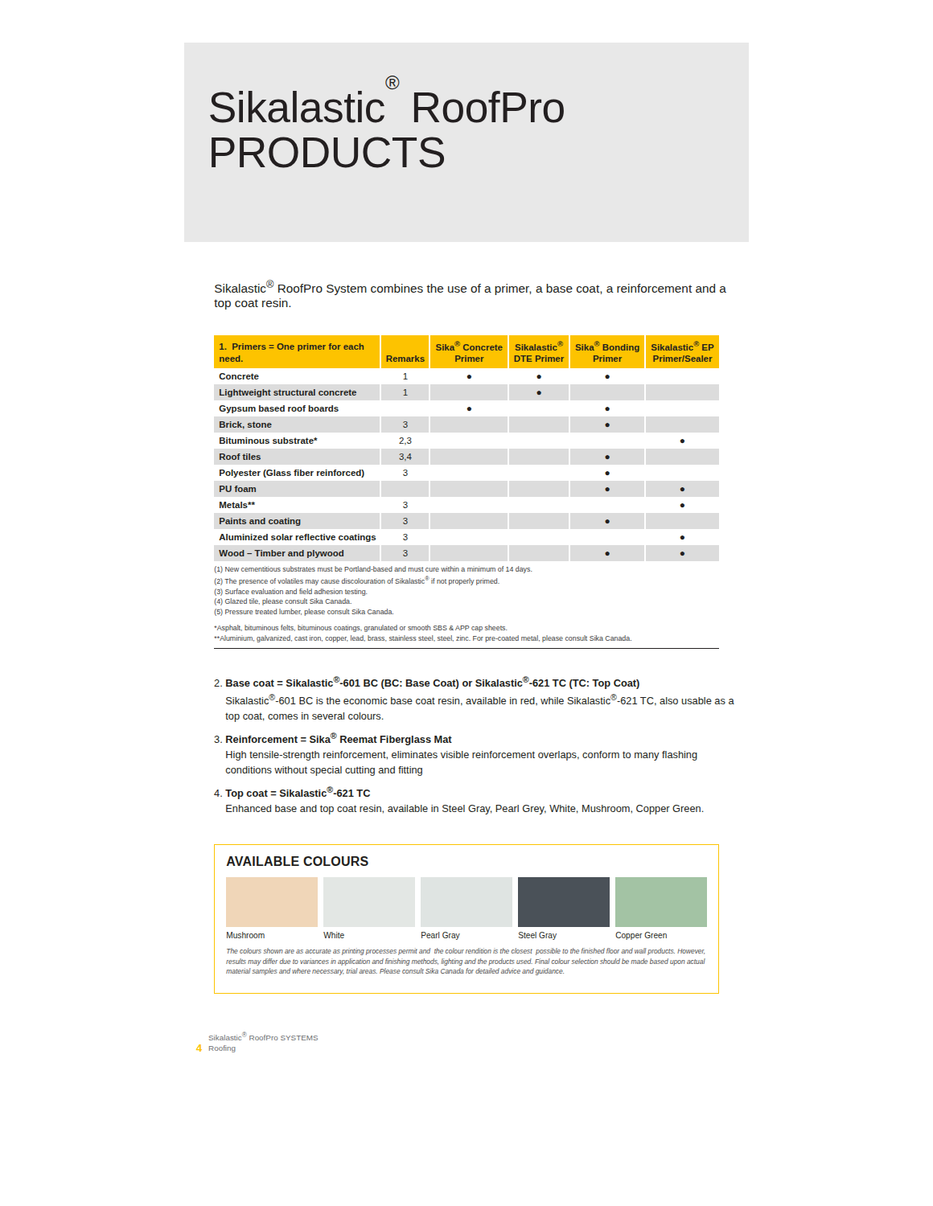Sikalastic® RoofPro PRODUCTS
Sikalastic® RoofPro System combines the use of a primer, a base coat, a reinforcement and a top coat resin.
| 1. Primers = One primer for each need. | Remarks | Sika ® Concrete Primer | Sikalastic ® DTE Primer | Sika ® Bonding Primer | Sikalastic ® EP Primer/Sealer |
| --- | --- | --- | --- | --- | --- |
| Concrete | 1 | | | | |
| Lightweight structural concrete | 1 | | | | |
| Gypsum based roof boards | | | | | |
| Brick, stone | 3 | | | | |
| Bituminous substrate* | 2,3 | | | | |
| Roof tiles | 3,4 | | | | |
| Polyester (Glass fiber reinforced) | 3 | | | | |
| PU foam | | | | | |
| Metals** | 3 | | | | |
| Paints and coating | 3 | | | | |
| Aluminized solar reflective coatings | 3 | | | | |
| Wood – Timber and plywood | 3 | | | | |
(1) New cementitious substrates must be Portland-based and must cure within a minimum of 14 days.
(2) The presence of volatiles may cause discolouration of Sikalastic® if not properly primed.
(3) Surface evaluation and field adhesion testing.
(4) Glazed tile, please consult Sika Canada.
(5) Pressure treated lumber, please consult Sika Canada.
*Asphalt, bituminous felts, bituminous coatings, granulated or smooth SBS & APP cap sheets.
**Aluminium, galvanized, cast iron, copper, lead, brass, stainless steel, steel, zinc. For pre-coated metal, please consult Sika Canada.
Base coat = Sikalastic®-601 BC (BC: Base Coat) or Sikalastic®-621 TC (TC: Top Coat)
Sikalastic®-601 BC is the economic base coat resin, available in red, while Sikalastic®-621 TC, also usable as a top coat, comes in several colours.
Reinforcement = Sika® Reemat Fiberglass Mat
High tensile-strength reinforcement, eliminates visible reinforcement overlaps, conform to many flashing conditions without special cutting and fitting
Top coat = Sikalastic®-621 TC
Enhanced base and top coat resin, available in Steel Gray, Pearl Grey, White, Mushroom, Copper Green.
AVAILABLE COLOURS
Mushroom
White
Pearl Gray
Steel Gray
Copper Green
The colours shown are as accurate as printing processes permit and the colour rendition is the closest possible to the finished floor and wall products. However, results may differ due to variances in application and finishing methods, lighting and the products used. Final colour selection should be made based upon actual material samples and where necessary, trial areas. Please consult Sika Canada for detailed advice and guidance.
4
Sikalastic® RoofPro SYSTEMS
Roofing